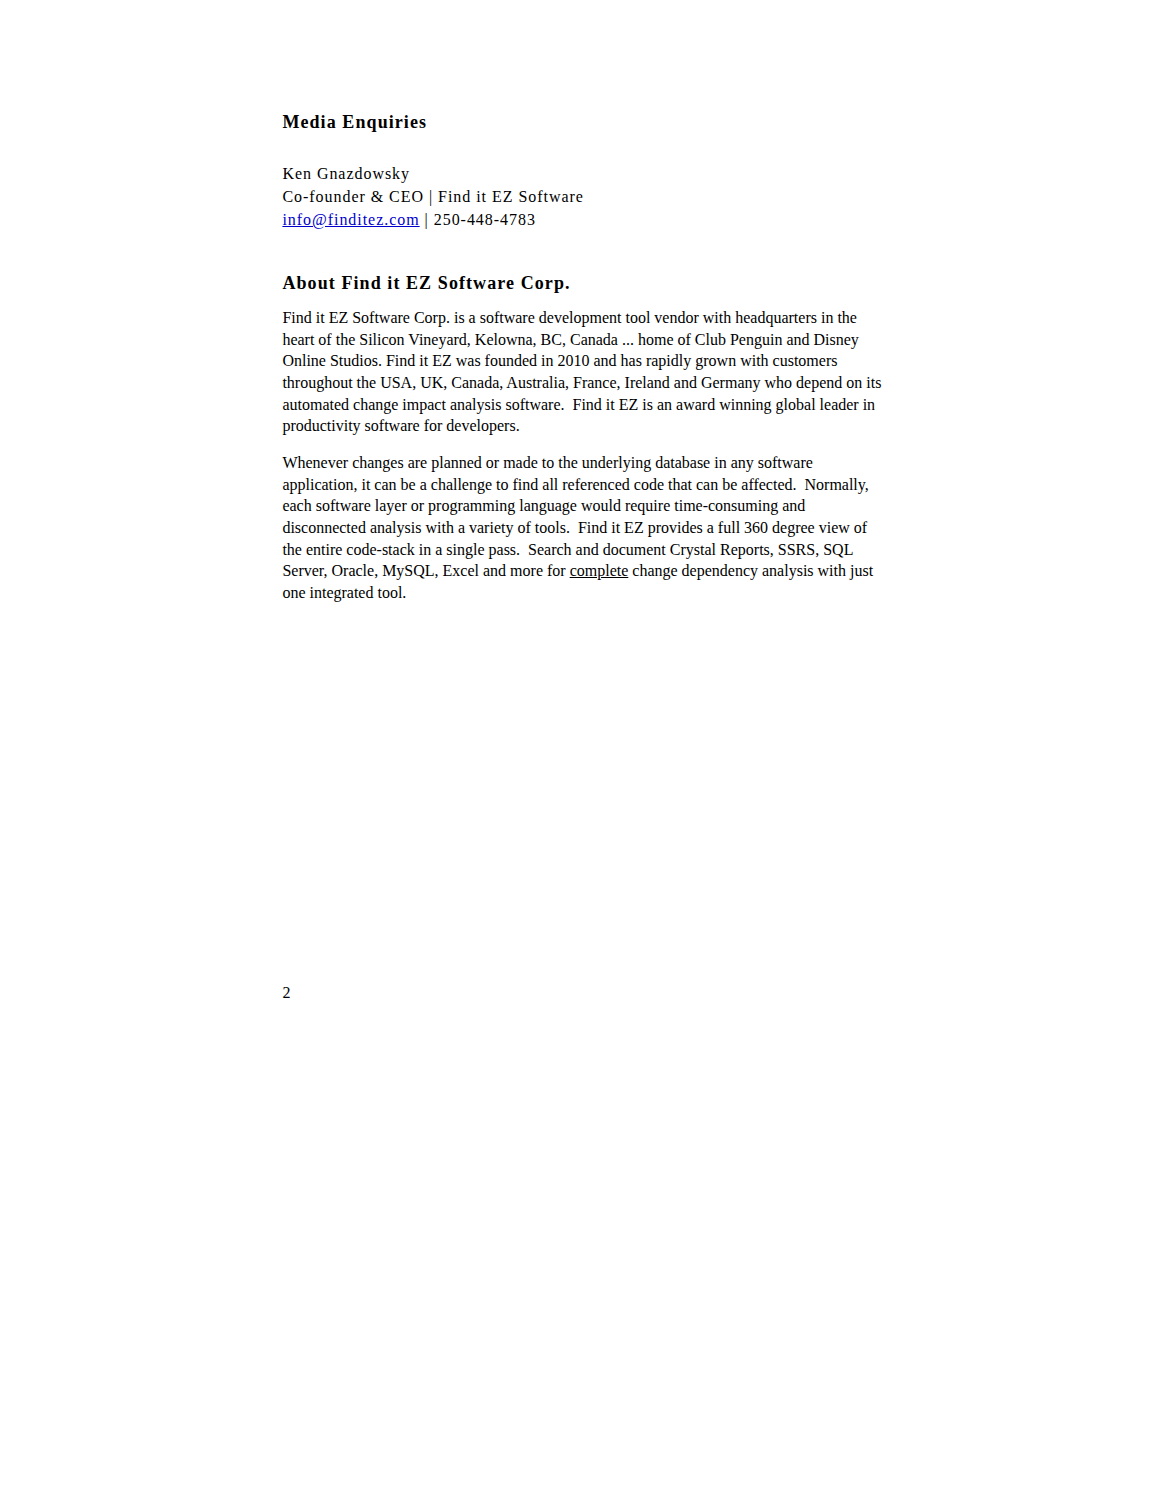Media Enquiries
Ken Gnazdowsky
Co-founder & CEO | Find it EZ Software
info@finditez.com | 250-448-4783
About Find it EZ Software Corp.
Find it EZ Software Corp. is a software development tool vendor with headquarters in the heart of the Silicon Vineyard, Kelowna, BC, Canada ... home of Club Penguin and Disney Online Studios. Find it EZ was founded in 2010 and has rapidly grown with customers throughout the USA, UK, Canada, Australia, France, Ireland and Germany who depend on its automated change impact analysis software. Find it EZ is an award winning global leader in productivity software for developers.
Whenever changes are planned or made to the underlying database in any software application, it can be a challenge to find all referenced code that can be affected. Normally, each software layer or programming language would require time-consuming and disconnected analysis with a variety of tools. Find it EZ provides a full 360 degree view of the entire code-stack in a single pass. Search and document Crystal Reports, SSRS, SQL Server, Oracle, MySQL, Excel and more for complete change dependency analysis with just one integrated tool.
2